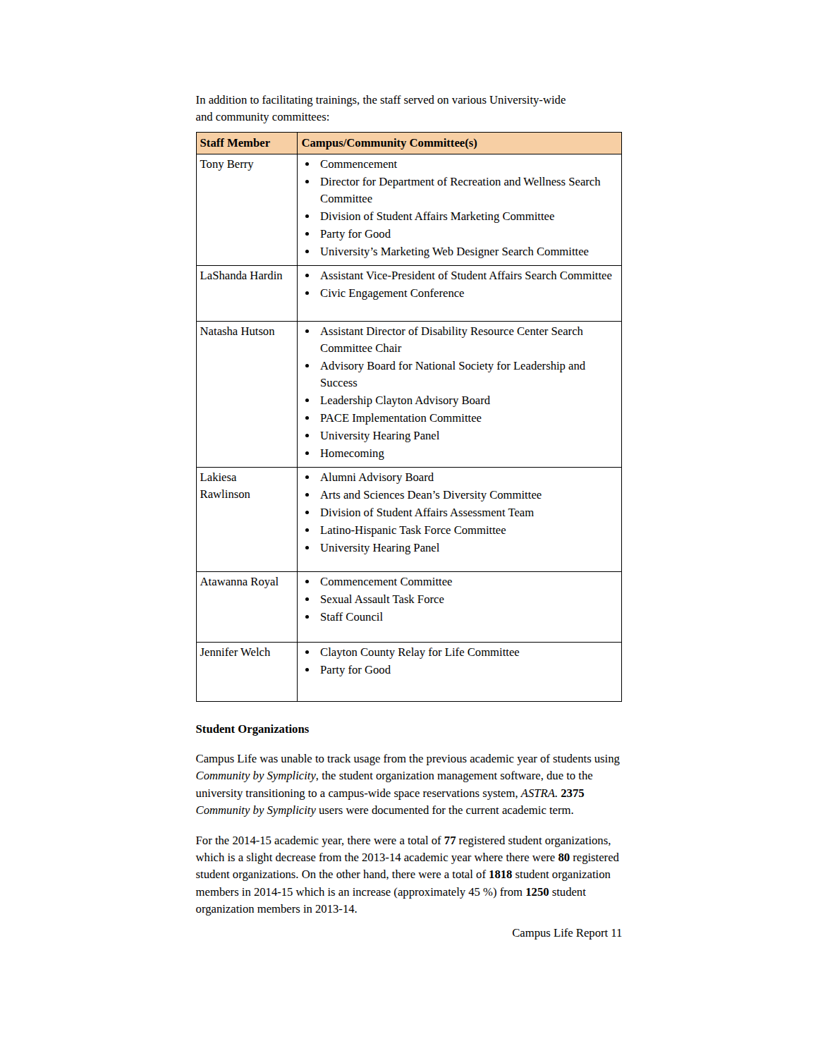In addition to facilitating trainings, the staff served on various University-wide
and community committees:
| Staff Member | Campus/Community Committee(s) |
| --- | --- |
| Tony Berry | Commencement Director for Department of Recreation and Wellness Search Committee Division of Student Affairs Marketing Committee Party for Good University’s Marketing Web Designer Search Committee |
| LaShanda Hardin | Assistant Vice-President of Student Affairs Search Committee Civic Engagement Conference |
| Natasha Hutson | Assistant Director of Disability Resource Center Search Committee Chair Advisory Board for National Society for Leadership and Success Leadership Clayton Advisory Board PACE Implementation Committee University Hearing Panel Homecoming |
| Lakiesa Rawlinson | Alumni Advisory Board Arts and Sciences Dean’s Diversity Committee Division of Student Affairs Assessment Team Latino-Hispanic Task Force Committee University Hearing Panel |
| Atawanna Royal | Commencement Committee Sexual Assault Task Force Staff Council |
| Jennifer Welch | Clayton County Relay for Life Committee Party for Good |
Student Organizations
Campus Life was unable to track usage from the previous academic year of students using Community by Symplicity, the student organization management software, due to the university transitioning to a campus-wide space reservations system, ASTRA. 2375 Community by Symplicity users were documented for the current academic term.
For the 2014-15 academic year, there were a total of 77 registered student organizations, which is a slight decrease from the 2013-14 academic year where there were 80 registered student organizations. On the other hand, there were a total of 1818 student organization members in 2014-15 which is an increase (approximately 45 %) from 1250 student organization members in 2013-14.
Campus Life Report 11